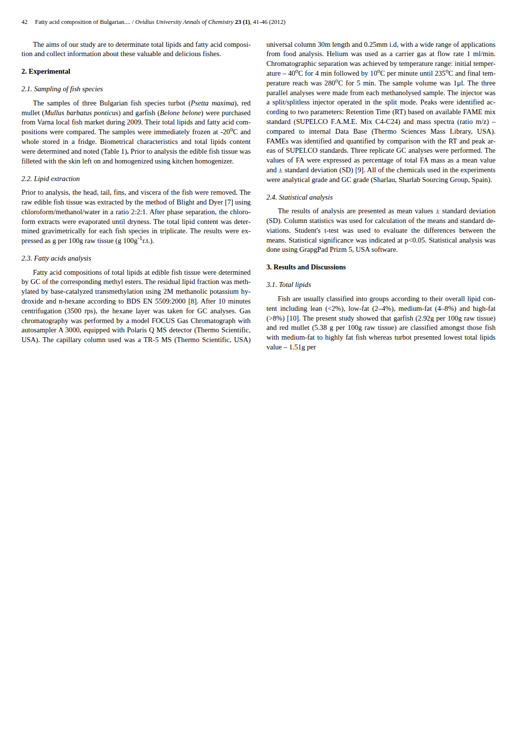42 Fatty acid composition of Bulgarian.... / Ovidius University Annals of Chemistry 23 (1), 41-46 (2012)
The aims of our study are to determinate total lipids and fatty acid composition and collect information about these valuable and delicious fishes.
2. Experimental
2.1. Sampling of fish species
The samples of three Bulgarian fish species turbot (Psetta maxima), red mullet (Mullus barbatus ponticus) and garfish (Belone belone) were purchased from Varna local fish market during 2009. Their total lipids and fatty acid compositions were compared. The samples were immediately frozen at -20oC and whole stored in a fridge. Biometrical characteristics and total lipids content were determined and noted (Table 1). Prior to analysis the edible fish tissue was filleted with the skin left on and homogenized using kitchen homogenizer.
2.2. Lipid extraction
Prior to analysis, the head, tail, fins, and viscera of the fish were removed. The raw edible fish tissue was extracted by the method of Blight and Dyer [7] using chloroform/methanol/water in a ratio 2:2:1. After phase separation, the chloroform extracts were evaporated until dryness. The total lipid content was determined gravimetrically for each fish species in triplicate. The results were expressed as g per 100g raw tissue (g 100g-1r.t.).
2.3. Fatty acids analysis
Fatty acid compositions of total lipids at edible fish tissue were determined by GC of the corresponding methyl esters. The residual lipid fraction was methylated by base-catalyzed transmethylation using 2M methanolic potassium hydroxide and n-hexane according to BDS EN 5509:2000 [8]. After 10 minutes centrifugation (3500 rps), the hexane layer was taken for GC analyses. Gas chromatography was performed by a model FOCUS Gas Chromatograph with autosampler A 3000, equipped with Polaris Q MS detector (Thermo Scientific, USA). The capillary column used was a TR-5 MS (Thermo Scientific, USA) universal column 30m length and 0.25mm i.d, with a wide range of applications from food analysis. Helium was used as a carrier gas at flow rate 1 ml/min. Chromatographic separation was achieved by temperature range: initial temperature – 40oC for 4 min followed by 10oC per minute until 235oC and final temperature reach was 280oC for 5 min. The sample volume was 1µl. The three parallel analyses were made from each methanolysed sample. The injector was a split/splitless injector operated in the split mode. Peaks were identified according to two parameters: Retention Time (RT) based on available FAME mix standard (SUPELCO F.A.M.E. Mix C4-C24) and mass spectra (ratio m/z) – compared to internal Data Base (Thermo Sciences Mass Library, USA). FAMEs was identified and quantified by comparison with the RT and peak areas of SUPELCO standards. Three replicate GC analyses were performed. The values of FA were expressed as percentage of total FA mass as a mean value and ± standard deviation (SD) [9]. All of the chemicals used in the experiments were analytical grade and GC grade (Sharlau, Sharlab Sourcing Group, Spain).
2.4. Statistical analysis
The results of analysis are presented as mean values ± standard deviation (SD). Column statistics was used for calculation of the means and standard deviations. Student's t-test was used to evaluate the differences between the means. Statistical significance was indicated at p<0.05. Statistical analysis was done using GrapgPad Prizm 5, USA software.
3. Results and Discussions
3.1. Total lipids
Fish are usually classified into groups according to their overall lipid content including lean (<2%), low-fat (2–4%), medium-fat (4–8%) and high-fat (>8%) [10]. The present study showed that garfish (2.92g per 100g raw tissue) and red mullet (5.38 g per 100g raw tissue) are classified amongst those fish with medium-fat to highly fat fish whereas turbot presented lowest total lipids value – 1.51g per